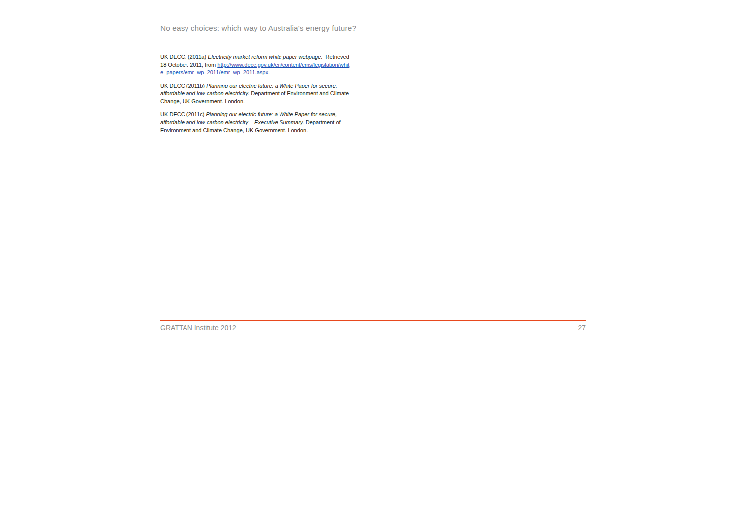No easy choices: which way to Australia's energy future?
UK DECC. (2011a) Electricity market reform white paper webpage. Retrieved 18 October. 2011, from http://www.decc.gov.uk/en/content/cms/legislation/white_papers/emr_wp_2011/emr_wp_2011.aspx.
UK DECC (2011b) Planning our electric future: a White Paper for secure, affordable and low-carbon electricity. Department of Environment and Climate Change, UK Government. London.
UK DECC (2011c) Planning our electric future: a White Paper for secure, affordable and low-carbon electricity – Executive Summary. Department of Environment and Climate Change, UK Government. London.
GRATTAN Institute 2012 27